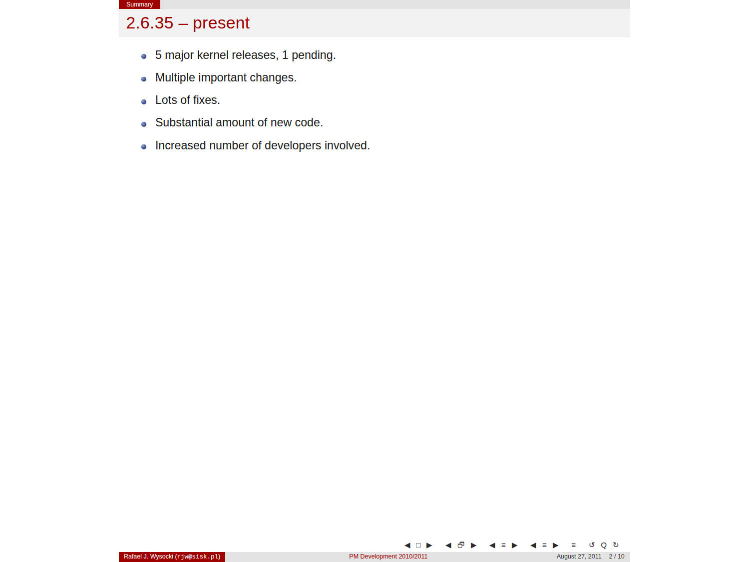Summary
2.6.35 – present
5 major kernel releases, 1 pending.
Multiple important changes.
Lots of fixes.
Substantial amount of new code.
Increased number of developers involved.
◀ □ ▶ ◀ 🗗 ▶ ◀ ≡ ▶ ◀ ≡ ▶ ≡ ↺ Q ↻
Rafael J. Wysocki (rjw@sisk.pl)
PM Development 2010/2011
August 27, 2011
2 / 10